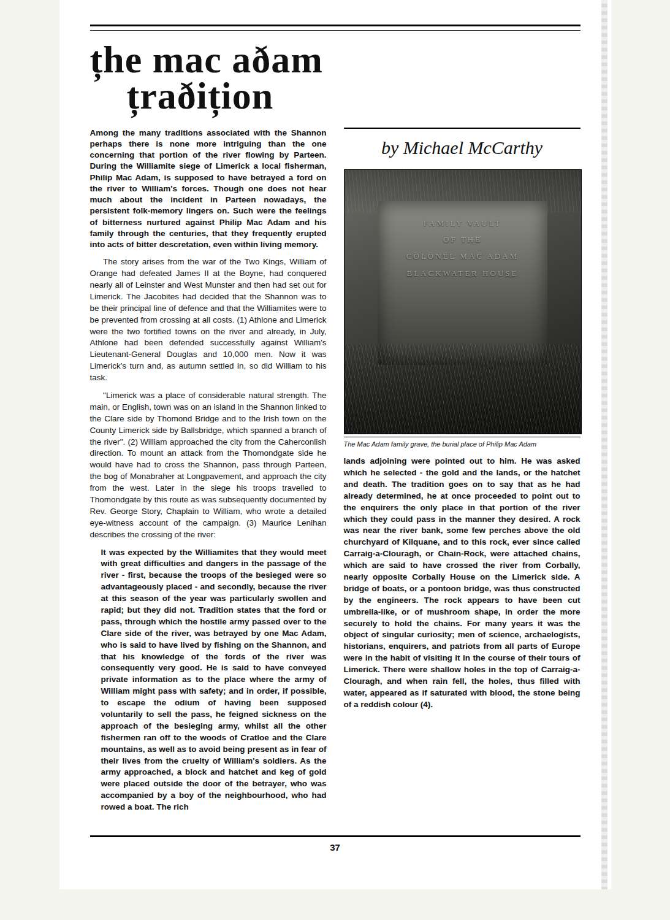țhe mac aðam țraðițion
Among the many traditions associated with the Shannon perhaps there is none more intriguing than the one concerning that portion of the river flowing by Parteen. During the Williamite siege of Limerick a local fisherman, Philip Mac Adam, is supposed to have betrayed a ford on the river to William's forces. Though one does not hear much about the incident in Parteen nowadays, the persistent folk-memory lingers on. Such were the feelings of bitterness nurtured against Philip Mac Adam and his family through the centuries, that they frequently erupted into acts of bitter descretation, even within living memory.
The story arises from the war of the Two Kings, William of Orange had defeated James II at the Boyne, had conquered nearly all of Leinster and West Munster and then had set out for Limerick. The Jacobites had decided that the Shannon was to be their principal line of defence and that the Williamites were to be prevented from crossing at all costs. (1) Athlone and Limerick were the two fortified towns on the river and already, in July, Athlone had been defended successfully against William's Lieutenant-General Douglas and 10,000 men. Now it was Limerick's turn and, as autumn settled in, so did William to his task.
"Limerick was a place of considerable natural strength. The main, or English, town was on an island in the Shannon linked to the Clare side by Thomond Bridge and to the Irish town on the County Limerick side by Ballsbridge, which spanned a branch of the river". (2) William approached the city from the Caherconlish direction. To mount an attack from the Thomondgate side he would have had to cross the Shannon, pass through Parteen, the bog of Monabraher at Longpavement, and approach the city from the west. Later in the siege his troops travelled to Thomondgate by this route as was subsequently documented by Rev. George Story, Chaplain to William, who wrote a detailed eye-witness account of the campaign. (3) Maurice Lenihan describes the crossing of the river:
It was expected by the Williamites that they would meet with great difficulties and dangers in the passage of the river - first, because the troops of the besieged were so advantageously placed - and secondly, because the river at this season of the year was particularly swollen and rapid; but they did not. Tradition states that the ford or pass, through which the hostile army passed over to the Clare side of the river, was betrayed by one Mac Adam, who is said to have lived by fishing on the Shannon, and that his knowledge of the fords of the river was consequently very good. He is said to have conveyed private information as to the place where the army of William might pass with safety; and in order, if possible, to escape the odium of having been supposed voluntarily to sell the pass, he feigned sickness on the approach of the besieging army, whilst all the other fishermen ran off to the woods of Cratloe and the Clare mountains, as well as to avoid being present as in fear of their lives from the cruelty of William's soldiers. As the army approached, a block and hatchet and keg of gold were placed outside the door of the betrayer, who was accompanied by a boy of the neighbourhood, who had rowed a boat. The rich
by Michael McCarthy
FAMILY VAULT
OF THE
COLONEL MAC ADAM
BLACKWATER HOUSE
The Mac Adam family grave, the burial place of Philip Mac Adam
lands adjoining were pointed out to him. He was asked which he selected - the gold and the lands, or the hatchet and death. The tradition goes on to say that as he had already determined, he at once proceeded to point out to the enquirers the only place in that portion of the river which they could pass in the manner they desired. A rock was near the river bank, some few perches above the old churchyard of Kilquane, and to this rock, ever since called Carraig-a-Clouragh, or Chain-Rock, were attached chains, which are said to have crossed the river from Corbally, nearly opposite Corbally House on the Limerick side. A bridge of boats, or a pontoon bridge, was thus constructed by the engineers. The rock appears to have been cut umbrella-like, or of mushroom shape, in order the more securely to hold the chains. For many years it was the object of singular curiosity; men of science, archaelogists, historians, enquirers, and patriots from all parts of Europe were in the habit of visiting it in the course of their tours of Limerick. There were shallow holes in the top of Carraig-a-Clouragh, and when rain fell, the holes, thus filled with water, appeared as if saturated with blood, the stone being of a reddish colour (4).
37